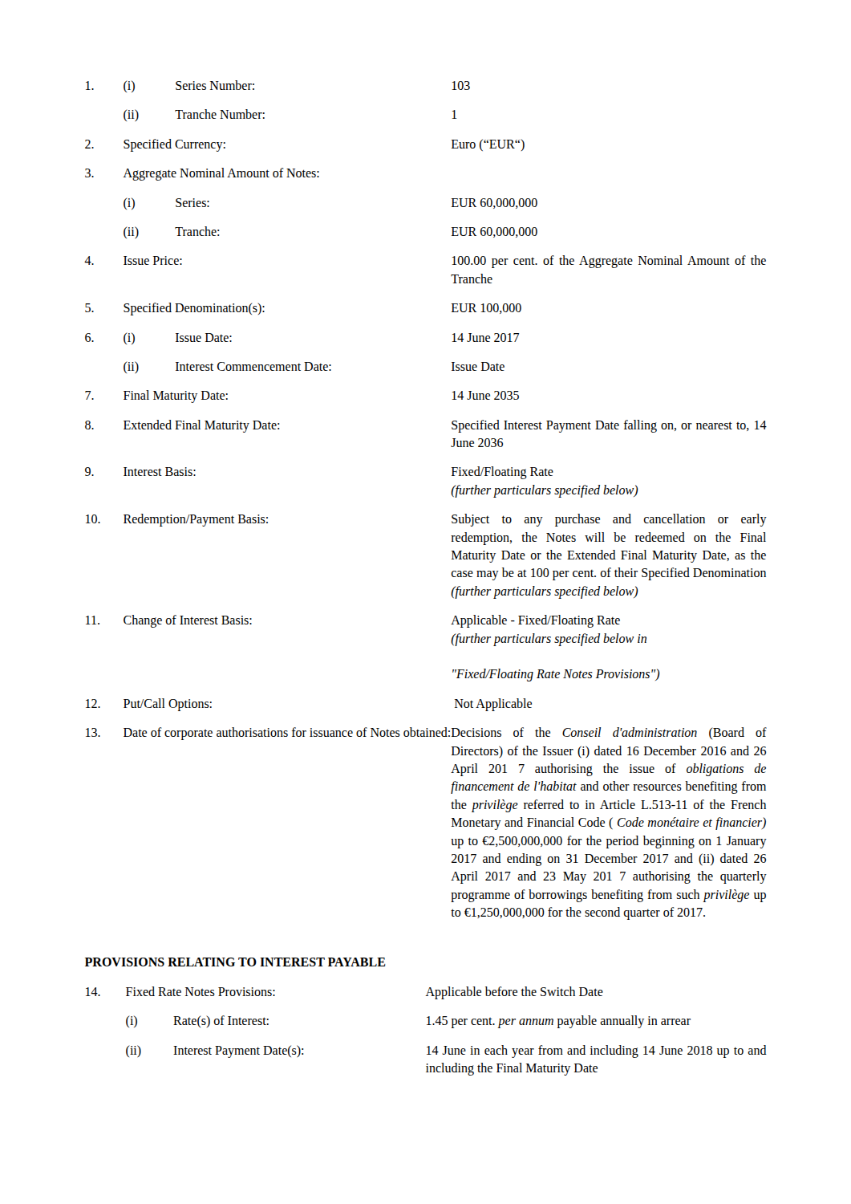| 1. | (i) | Series Number: | 103 |
| | (ii) | Tranche Number: | 1 |
| 2. | Specified Currency: | Euro (“EUR“) |
| 3. | Aggregate Nominal Amount of Notes: | |
| | (i) | Series: | EUR 60,000,000 |
| | (ii) | Tranche: | EUR 60,000,000 |
| 4. | Issue Price: | 100.00 per cent. of the Aggregate Nominal Amount of the Tranche |
| 5. | Specified Denomination(s): | EUR 100,000 |
| 6. | (i) | Issue Date: | 14 June 2017 |
| | (ii) | Interest Commencement Date: | Issue Date |
| 7. | Final Maturity Date: | 14 June 2035 |
| 8. | Extended Final Maturity Date: | Specified Interest Payment Date falling on, or nearest to, 14 June 2036 |
| 9. | Interest Basis: | Fixed/Floating Rate (further particulars specified below) |
| 10. | Redemption/Payment Basis: | Subject to any purchase and cancellation or early redemption, the Notes will be redeemed on the Final Maturity Date or the Extended Final Maturity Date, as the case may be at 100 per cent. of their Specified Denomination (further particulars specified below) |
| 11. | Change of Interest Basis: | Applicable - Fixed/Floating Rate (further particulars specified below in "Fixed/Floating Rate Notes Provisions") |
| 12. | Put/Call Options: | Not Applicable |
| 13. | Date of corporate authorisations for issuance of Notes obtained: | Decisions of the Conseil d'administration (Board of Directors) of the Issuer (i) dated 16 December 2016 and 26 April 201 7 authorising the issue of obligations de financement de l'habitat and other resources benefiting from the privilège referred to in Article L.513-11 of the French Monetary and Financial Code ( Code monétaire et financier) up to €2,500,000,000 for the period beginning on 1 January 2017 and ending on 31 December 2017 and (ii) dated 26 April 2017 and 23 May 201 7 authorising the quarterly programme of borrowings benefiting from such privilège up to €1,250,000,000 for the second quarter of 2017. |
PROVISIONS RELATING TO INTEREST PAYABLE
| 14. | Fixed Rate Notes Provisions: | Applicable before the Switch Date |
| | (i) | Rate(s) of Interest: | 1.45 per cent. per annum payable annually in arrear |
| | (ii) | Interest Payment Date(s): | 14 June in each year from and including 14 June 2018 up to and including the Final Maturity Date |